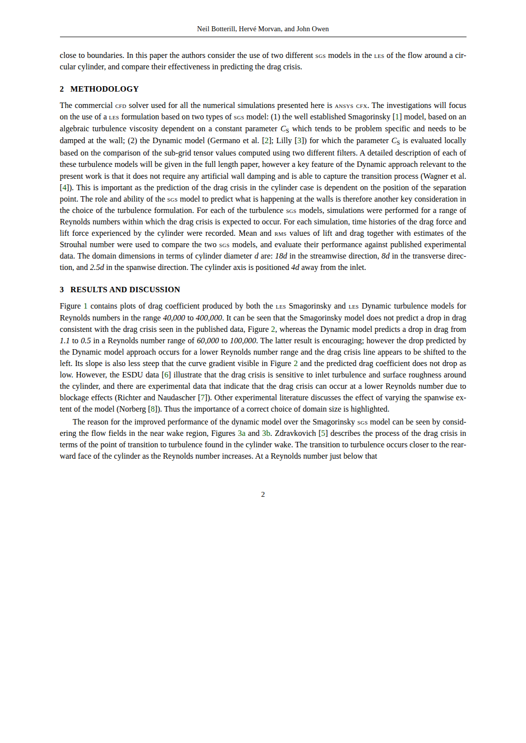Neil Botterill, Hervé Morvan, and John Owen
close to boundaries. In this paper the authors consider the use of two different sgs models in the les of the flow around a circular cylinder, and compare their effectiveness in predicting the drag crisis.
2 METHODOLOGY
The commercial cfd solver used for all the numerical simulations presented here is ansys cfx. The investigations will focus on the use of a les formulation based on two types of sgs model: (1) the well established Smagorinsky [1] model, based on an algebraic turbulence viscosity dependent on a constant parameter CS which tends to be problem specific and needs to be damped at the wall; (2) the Dynamic model (Germano et al. [2]; Lilly [3]) for which the parameter CS is evaluated locally based on the comparison of the sub-grid tensor values computed using two different filters. A detailed description of each of these turbulence models will be given in the full length paper, however a key feature of the Dynamic approach relevant to the present work is that it does not require any artificial wall damping and is able to capture the transition process (Wagner et al. [4]). This is important as the prediction of the drag crisis in the cylinder case is dependent on the position of the separation point. The role and ability of the sgs model to predict what is happening at the walls is therefore another key consideration in the choice of the turbulence formulation. For each of the turbulence sgs models, simulations were performed for a range of Reynolds numbers within which the drag crisis is expected to occur. For each simulation, time histories of the drag force and lift force experienced by the cylinder were recorded. Mean and rms values of lift and drag together with estimates of the Strouhal number were used to compare the two sgs models, and evaluate their performance against published experimental data. The domain dimensions in terms of cylinder diameter d are: 18d in the streamwise direction, 8d in the transverse direction, and 2.5d in the spanwise direction. The cylinder axis is positioned 4d away from the inlet.
3 RESULTS AND DISCUSSION
Figure 1 contains plots of drag coefficient produced by both the les Smagorinsky and les Dynamic turbulence models for Reynolds numbers in the range 40,000 to 400,000. It can be seen that the Smagorinsky model does not predict a drop in drag consistent with the drag crisis seen in the published data, Figure 2, whereas the Dynamic model predicts a drop in drag from 1.1 to 0.5 in a Reynolds number range of 60,000 to 100,000. The latter result is encouraging; however the drop predicted by the Dynamic model approach occurs for a lower Reynolds number range and the drag crisis line appears to be shifted to the left. Its slope is also less steep that the curve gradient visible in Figure 2 and the predicted drag coefficient does not drop as low. However, the ESDU data [6] illustrate that the drag crisis is sensitive to inlet turbulence and surface roughness around the cylinder, and there are experimental data that indicate that the drag crisis can occur at a lower Reynolds number due to blockage effects (Richter and Naudascher [7]). Other experimental literature discusses the effect of varying the spanwise extent of the model (Norberg [8]). Thus the importance of a correct choice of domain size is highlighted.
The reason for the improved performance of the dynamic model over the Smagorinsky sgs model can be seen by considering the flow fields in the near wake region, Figures 3a and 3b. Zdravkovich [5] describes the process of the drag crisis in terms of the point of transition to turbulence found in the cylinder wake. The transition to turbulence occurs closer to the rearward face of the cylinder as the Reynolds number increases. At a Reynolds number just below that
2